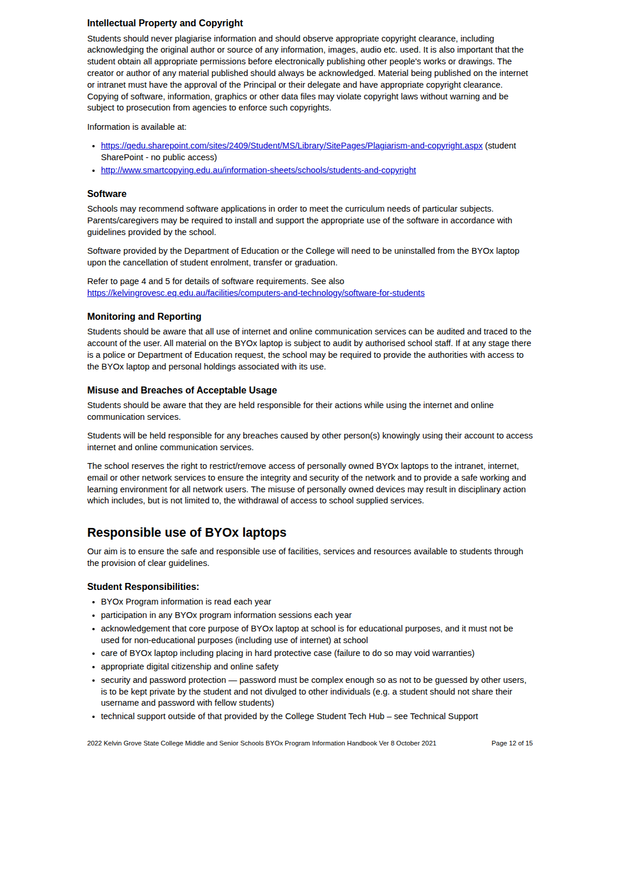Intellectual Property and Copyright
Students should never plagiarise information and should observe appropriate copyright clearance, including acknowledging the original author or source of any information, images, audio etc. used. It is also important that the student obtain all appropriate permissions before electronically publishing other people's works or drawings. The creator or author of any material published should always be acknowledged. Material being published on the internet or intranet must have the approval of the Principal or their delegate and have appropriate copyright clearance. Copying of software, information, graphics or other data files may violate copyright laws without warning and be subject to prosecution from agencies to enforce such copyrights.
Information is available at:
https://qedu.sharepoint.com/sites/2409/Student/MS/Library/SitePages/Plagiarism-and-copyright.aspx (student SharePoint - no public access)
http://www.smartcopying.edu.au/information-sheets/schools/students-and-copyright
Software
Schools may recommend software applications in order to meet the curriculum needs of particular subjects. Parents/caregivers may be required to install and support the appropriate use of the software in accordance with guidelines provided by the school.
Software provided by the Department of Education or the College will need to be uninstalled from the BYOx laptop upon the cancellation of student enrolment, transfer or graduation.
Refer to page 4 and 5 for details of software requirements. See also https://kelvingrovesc.eq.edu.au/facilities/computers-and-technology/software-for-students
Monitoring and Reporting
Students should be aware that all use of internet and online communication services can be audited and traced to the account of the user. All material on the BYOx laptop is subject to audit by authorised school staff. If at any stage there is a police or Department of Education request, the school may be required to provide the authorities with access to the BYOx laptop and personal holdings associated with its use.
Misuse and Breaches of Acceptable Usage
Students should be aware that they are held responsible for their actions while using the internet and online communication services.
Students will be held responsible for any breaches caused by other person(s) knowingly using their account to access internet and online communication services.
The school reserves the right to restrict/remove access of personally owned BYOx laptops to the intranet, internet, email or other network services to ensure the integrity and security of the network and to provide a safe working and learning environment for all network users. The misuse of personally owned devices may result in disciplinary action which includes, but is not limited to, the withdrawal of access to school supplied services.
Responsible use of BYOx laptops
Our aim is to ensure the safe and responsible use of facilities, services and resources available to students through the provision of clear guidelines.
Student Responsibilities:
BYOx Program information is read each year
participation in any BYOx program information sessions each year
acknowledgement that core purpose of BYOx laptop at school is for educational purposes, and it must not be used for non-educational purposes (including use of internet) at school
care of BYOx laptop including placing in hard protective case (failure to do so may void warranties)
appropriate digital citizenship and online safety
security and password protection — password must be complex enough so as not to be guessed by other users, is to be kept private by the student and not divulged to other individuals (e.g. a student should not share their username and password with fellow students)
technical support outside of that provided by the College Student Tech Hub – see Technical Support
2022 Kelvin Grove State College Middle and Senior Schools BYOx Program Information Handbook Ver 8 October 2021 Page 12 of 15